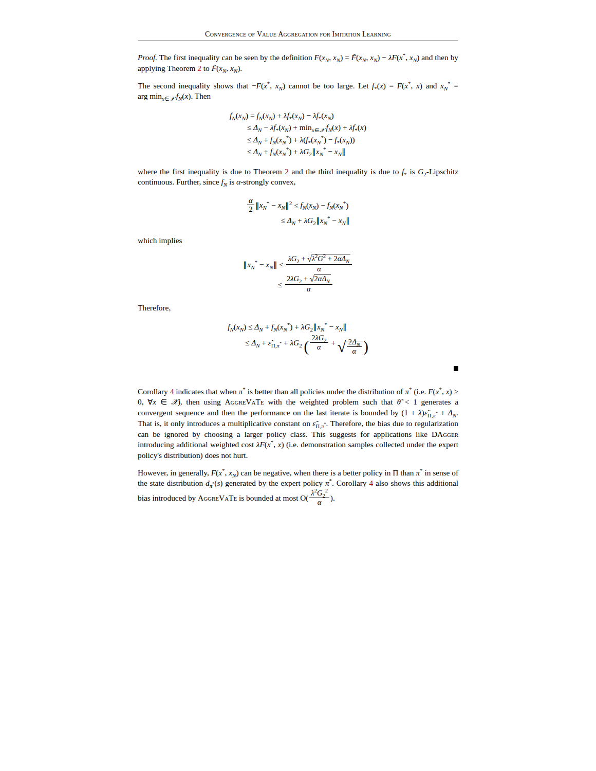Convergence of Value Aggregation for Imitation Learning
Proof. The first inequality can be seen by the definition F(xN, xN) = F̃(xN, xN) − λF(x*, xN) and then by applying Theorem 2 to F̃(xN, xN).
The second inequality shows that −F(x*, xN) cannot be too large. Let f*(x) = F(x*, x) and xN* = arg minx∈𝒳 fN(x). Then
fN(xN) = fN(xN) + λf*(xN) − λf*(xN) ≤ ΔN − λf*(xN) + minx∈𝒳 fN(x) + λf*(x) ≤ ΔN + fN(xN*) + λ(f*(xN*) − f*(xN)) ≤ ΔN + fN(xN*) + λG2∥xN* − xN∥
where the first inequality is due to Theorem 2 and the third inequality is due to f* is G2-Lipschitz continuous. Further, since fN is α-strongly convex,
α 2∥xN* − xN∥2 ≤ fN(xN) − fN(xN*) ≤ ΔN + λG2∥xN* − xN∥
which implies
∥xN* − xN∥ ≤ λG2 + √λ2G2 + 2αΔN α ≤ 2λG2 + √2αΔN α
Therefore,
fN(xN) ≤ ΔN + fN(xN*) + λG2∥xN* − xN∥ ≤ ΔN + ε̃Π,π* + λG2 (2λG2 α + √2ΔN α)
Corollary 4 indicates that when π* is better than all policies under the distribution of π* (i.e. F(x*, x) ≥ 0, ∀x ∈ 𝒳), then using AggreVaTe with the weighted problem such that θ̃ < 1 generates a convergent sequence and then the performance on the last iterate is bounded by (1 + λ)ε̃Π,π* + ΔN. That is, it only introduces a multiplicative constant on ε̃Π,π*. Therefore, the bias due to regularization can be ignored by choosing a larger policy class. This suggests for applications like DAgger introducing additional weighted cost λF(x*, x) (i.e. demonstration samples collected under the expert policy's distribution) does not hurt.
However, in generally, F(x*, xN) can be negative, when there is a better policy in Π than π* in sense of the state distribution dπ*(s) generated by the expert policy π*. Corollary 4 also shows this additional bias introduced by AggreVaTe is bounded at most O(λ2G22 α).